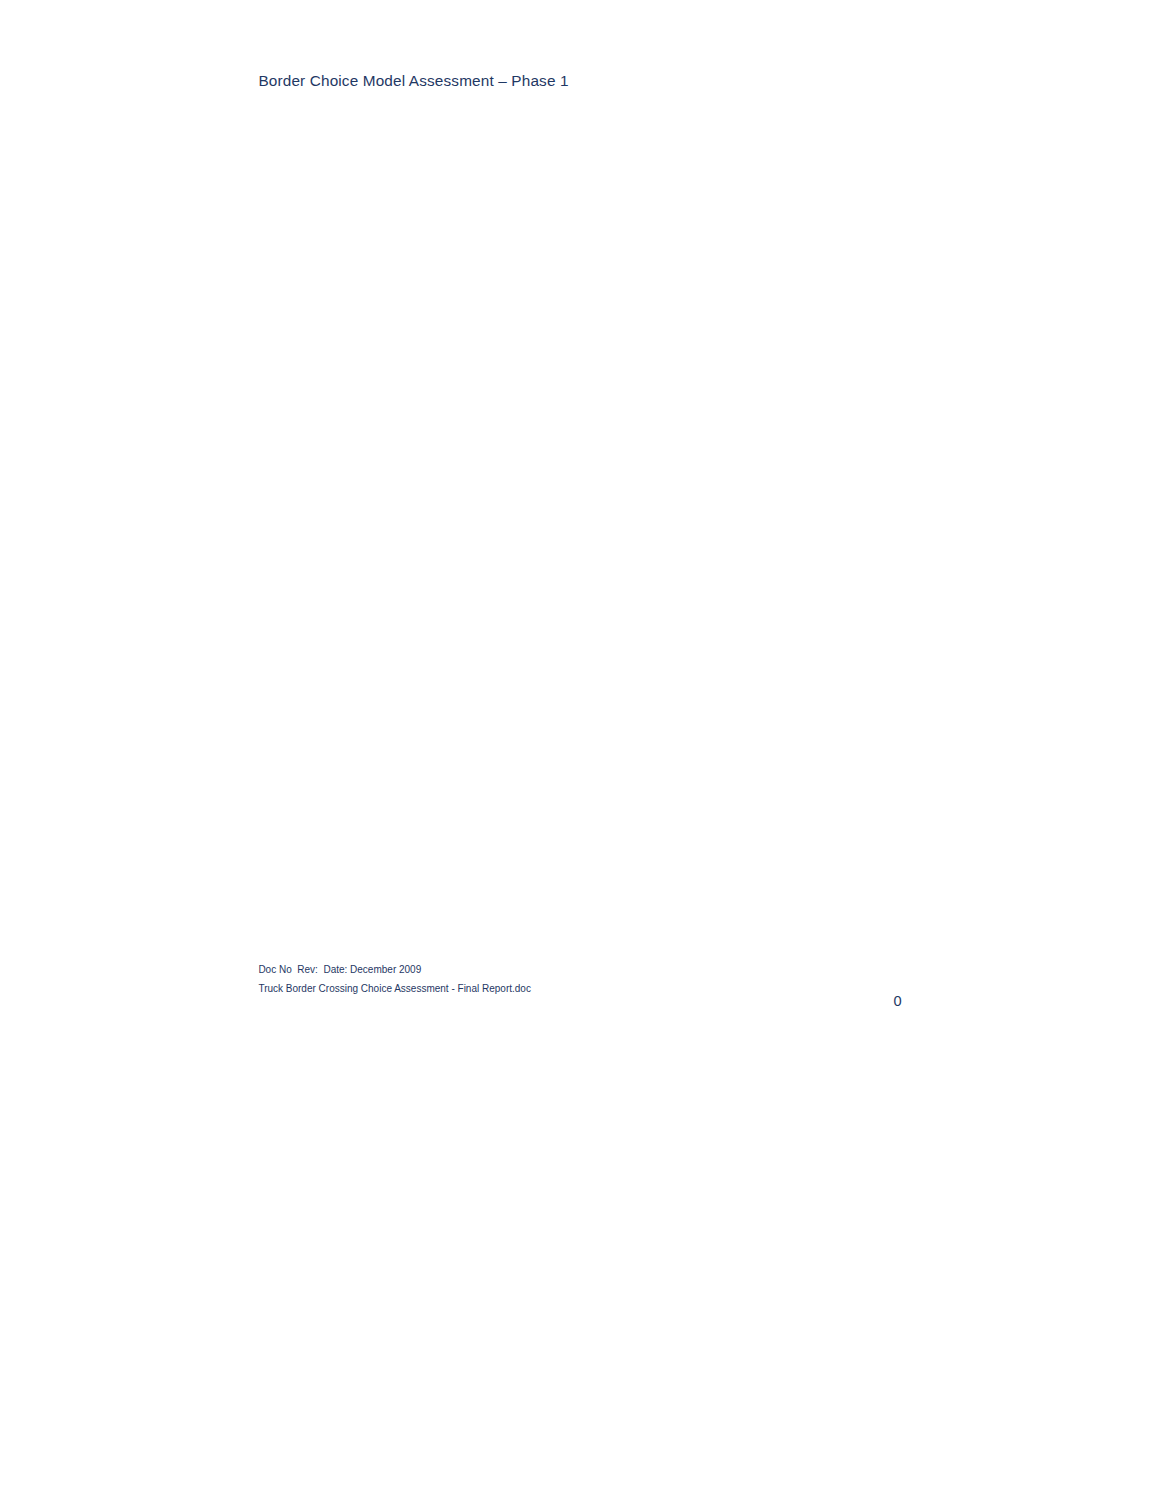Border Choice Model Assessment – Phase 1
Doc No Rev: Date: December 2009
Truck Border Crossing Choice Assessment - Final Report.doc
0